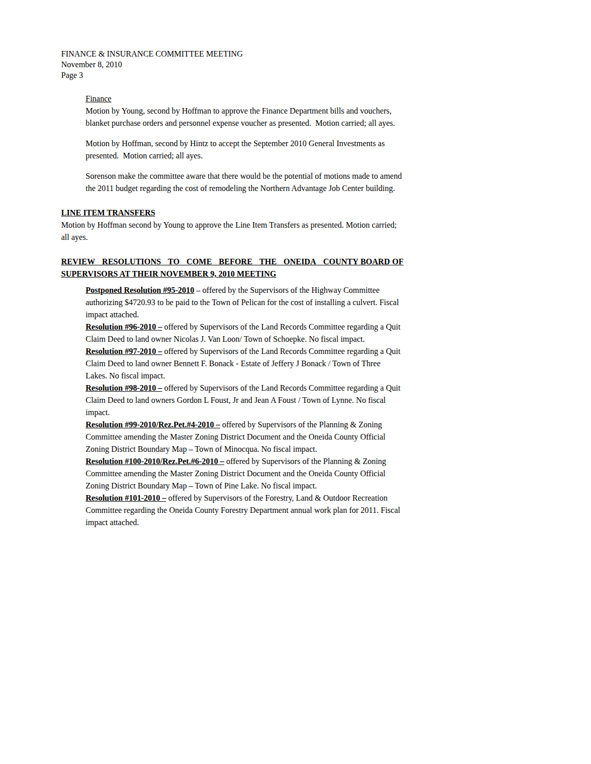FINANCE & INSURANCE COMMITTEE MEETING
November 8, 2010
Page 3
Finance
Motion by Young, second by Hoffman to approve the Finance Department bills and vouchers, blanket purchase orders and personnel expense voucher as presented. Motion carried; all ayes.
Motion by Hoffman, second by Hintz to accept the September 2010 General Investments as presented. Motion carried; all ayes.
Sorenson make the committee aware that there would be the potential of motions made to amend the 2011 budget regarding the cost of remodeling the Northern Advantage Job Center building.
LINE ITEM TRANSFERS
Motion by Hoffman second by Young to approve the Line Item Transfers as presented. Motion carried; all ayes.
REVIEW RESOLUTIONS TO COME BEFORE THE ONEIDA COUNTY BOARD OF SUPERVISORS AT THEIR NOVEMBER 9, 2010 MEETING
Postponed Resolution #95-2010 – offered by the Supervisors of the Highway Committee authorizing $4720.93 to be paid to the Town of Pelican for the cost of installing a culvert. Fiscal impact attached.
Resolution #96-2010 – offered by Supervisors of the Land Records Committee regarding a Quit Claim Deed to land owner Nicolas J. Van Loon/ Town of Schoepke. No fiscal impact.
Resolution #97-2010 – offered by Supervisors of the Land Records Committee regarding a Quit Claim Deed to land owner Bennett F. Bonack - Estate of Jeffery J Bonack / Town of Three Lakes. No fiscal impact.
Resolution #98-2010 – offered by Supervisors of the Land Records Committee regarding a Quit Claim Deed to land owners Gordon L Foust, Jr and Jean A Foust / Town of Lynne. No fiscal impact.
Resolution #99-2010/Rez.Pet.#4-2010 – offered by Supervisors of the Planning & Zoning Committee amending the Master Zoning District Document and the Oneida County Official Zoning District Boundary Map – Town of Minocqua. No fiscal impact.
Resolution #100-2010/Rez.Pet.#6-2010 – offered by Supervisors of the Planning & Zoning Committee amending the Master Zoning District Document and the Oneida County Official Zoning District Boundary Map – Town of Pine Lake. No fiscal impact.
Resolution #101-2010 – offered by Supervisors of the Forestry, Land & Outdoor Recreation Committee regarding the Oneida County Forestry Department annual work plan for 2011. Fiscal impact attached.